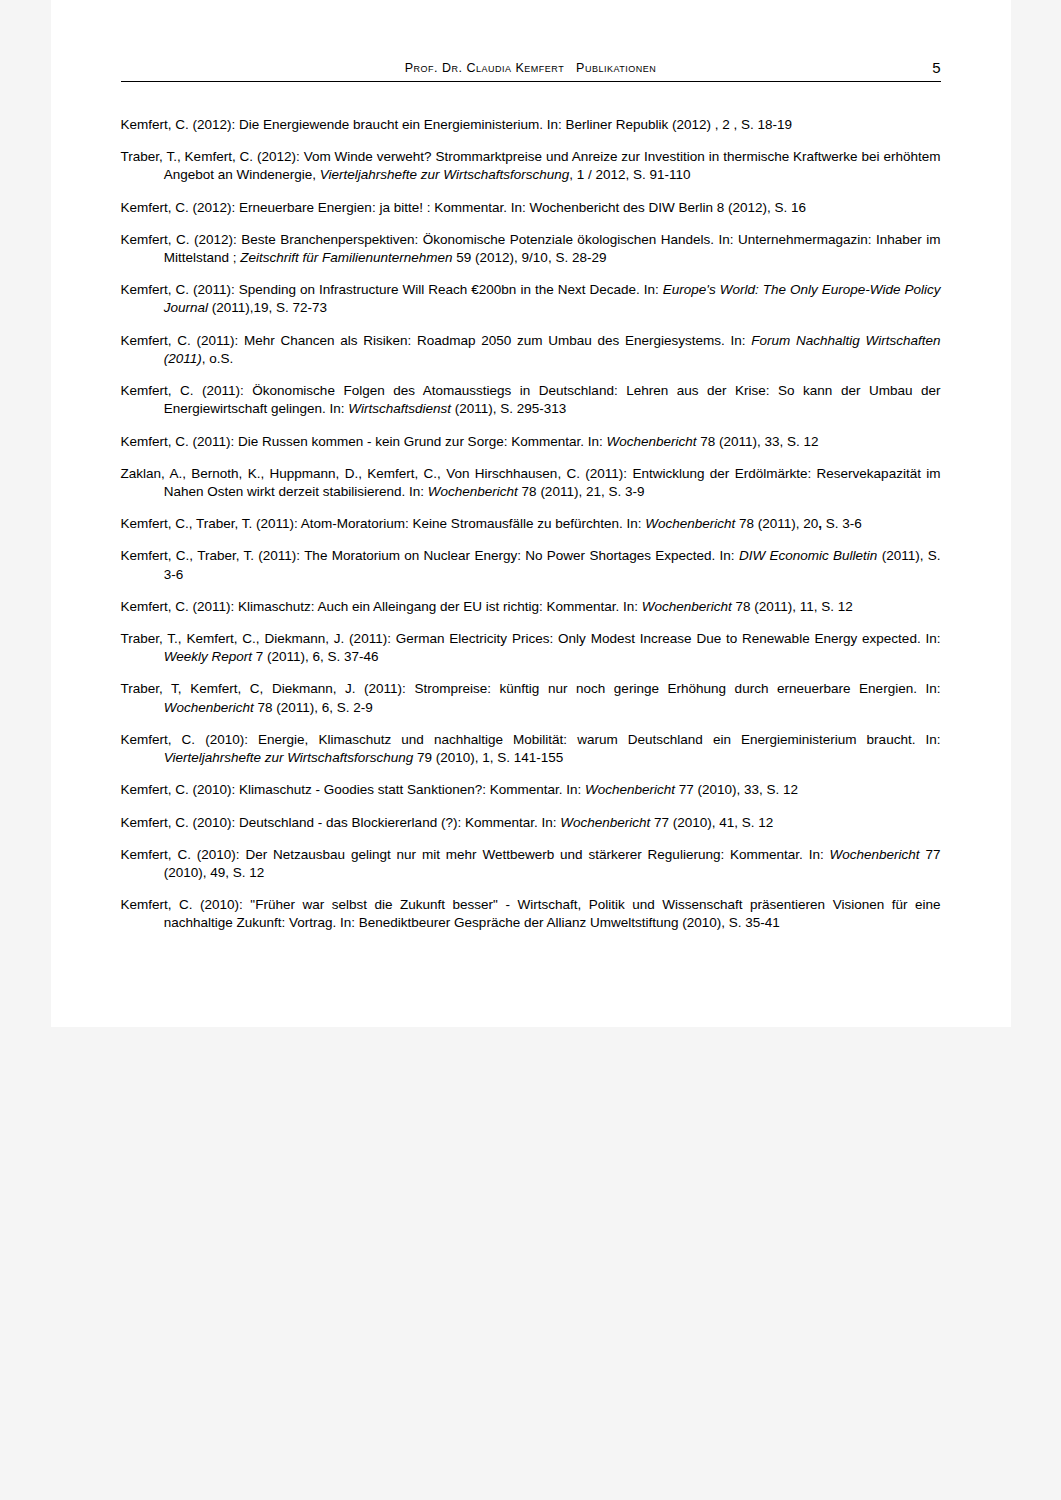Prof. Dr. Claudia Kemfert Publikationen
5
Kemfert, C. (2012): Die Energiewende braucht ein Energieministerium. In: Berliner Republik (2012) , 2 , S. 18-19
Traber, T., Kemfert, C. (2012): Vom Winde verweht? Strommarktpreise und Anreize zur Investition in thermische Kraftwerke bei erhöhtem Angebot an Windenergie, Vierteljahrshefte zur Wirtschaftsforschung, 1 / 2012, S. 91-110
Kemfert, C. (2012): Erneuerbare Energien: ja bitte! : Kommentar. In: Wochenbericht des DIW Berlin 8 (2012), S. 16
Kemfert, C. (2012): Beste Branchenperspektiven: Ökonomische Potenziale ökologischen Handels. In: Unternehmermagazin: Inhaber im Mittelstand ; Zeitschrift für Familienunternehmen 59 (2012), 9/10, S. 28-29
Kemfert, C. (2011): Spending on Infrastructure Will Reach €200bn in the Next Decade. In: Europe's World: The Only Europe-Wide Policy Journal (2011),19, S. 72-73
Kemfert, C. (2011): Mehr Chancen als Risiken: Roadmap 2050 zum Umbau des Energiesystems. In: Forum Nachhaltig Wirtschaften (2011), o.S.
Kemfert, C. (2011): Ökonomische Folgen des Atomausstiegs in Deutschland: Lehren aus der Krise: So kann der Umbau der Energiewirtschaft gelingen. In: Wirtschaftsdienst (2011), S. 295-313
Kemfert, C. (2011): Die Russen kommen - kein Grund zur Sorge: Kommentar. In: Wochenbericht 78 (2011), 33, S. 12
Zaklan, A., Bernoth, K., Huppmann, D., Kemfert, C., Von Hirschhausen, C. (2011): Entwicklung der Erdölmärkte: Reservekapazität im Nahen Osten wirkt derzeit stabilisierend. In: Wochenbericht 78 (2011), 21, S. 3-9
Kemfert, C., Traber, T. (2011): Atom-Moratorium: Keine Stromausfälle zu befürchten. In: Wochenbericht 78 (2011), 20, S. 3-6
Kemfert, C., Traber, T. (2011): The Moratorium on Nuclear Energy: No Power Shortages Expected. In: DIW Economic Bulletin (2011), S. 3-6
Kemfert, C. (2011): Klimaschutz: Auch ein Alleingang der EU ist richtig: Kommentar. In: Wochenbericht 78 (2011), 11, S. 12
Traber, T., Kemfert, C., Diekmann, J. (2011): German Electricity Prices: Only Modest Increase Due to Renewable Energy expected. In: Weekly Report 7 (2011), 6, S. 37-46
Traber, T, Kemfert, C, Diekmann, J. (2011): Strompreise: künftig nur noch geringe Erhöhung durch erneuerbare Energien. In: Wochenbericht 78 (2011), 6, S. 2-9
Kemfert, C. (2010): Energie, Klimaschutz und nachhaltige Mobilität: warum Deutschland ein Energieministerium braucht. In: Vierteljahrshefte zur Wirtschaftsforschung 79 (2010), 1, S. 141-155
Kemfert, C. (2010): Klimaschutz - Goodies statt Sanktionen?: Kommentar. In: Wochenbericht 77 (2010), 33, S. 12
Kemfert, C. (2010): Deutschland - das Blockiererland (?): Kommentar. In: Wochenbericht 77 (2010), 41, S. 12
Kemfert, C. (2010): Der Netzausbau gelingt nur mit mehr Wettbewerb und stärkerer Regulierung: Kommentar. In: Wochenbericht 77 (2010), 49, S. 12
Kemfert, C. (2010): "Früher war selbst die Zukunft besser" - Wirtschaft, Politik und Wissenschaft präsentieren Visionen für eine nachhaltige Zukunft: Vortrag. In: Benediktbeurer Gespräche der Allianz Umweltstiftung (2010), S. 35-41